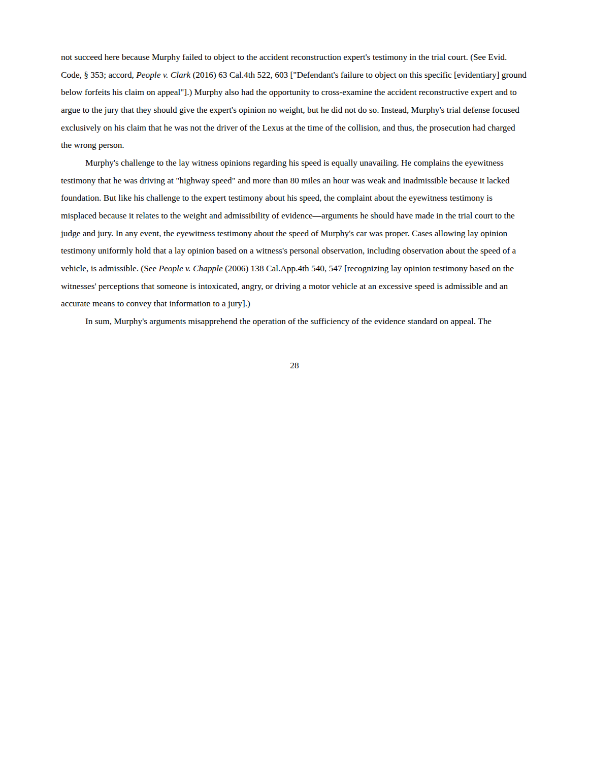not succeed here because Murphy failed to object to the accident reconstruction expert's testimony in the trial court. (See Evid. Code, § 353; accord, People v. Clark (2016) 63 Cal.4th 522, 603 ["Defendant's failure to object on this specific [evidentiary] ground below forfeits his claim on appeal"].) Murphy also had the opportunity to cross-examine the accident reconstructive expert and to argue to the jury that they should give the expert's opinion no weight, but he did not do so. Instead, Murphy's trial defense focused exclusively on his claim that he was not the driver of the Lexus at the time of the collision, and thus, the prosecution had charged the wrong person.
Murphy's challenge to the lay witness opinions regarding his speed is equally unavailing. He complains the eyewitness testimony that he was driving at "highway speed" and more than 80 miles an hour was weak and inadmissible because it lacked foundation. But like his challenge to the expert testimony about his speed, the complaint about the eyewitness testimony is misplaced because it relates to the weight and admissibility of evidence—arguments he should have made in the trial court to the judge and jury. In any event, the eyewitness testimony about the speed of Murphy's car was proper. Cases allowing lay opinion testimony uniformly hold that a lay opinion based on a witness's personal observation, including observation about the speed of a vehicle, is admissible. (See People v. Chapple (2006) 138 Cal.App.4th 540, 547 [recognizing lay opinion testimony based on the witnesses' perceptions that someone is intoxicated, angry, or driving a motor vehicle at an excessive speed is admissible and an accurate means to convey that information to a jury].)
In sum, Murphy's arguments misapprehend the operation of the sufficiency of the evidence standard on appeal. The
28